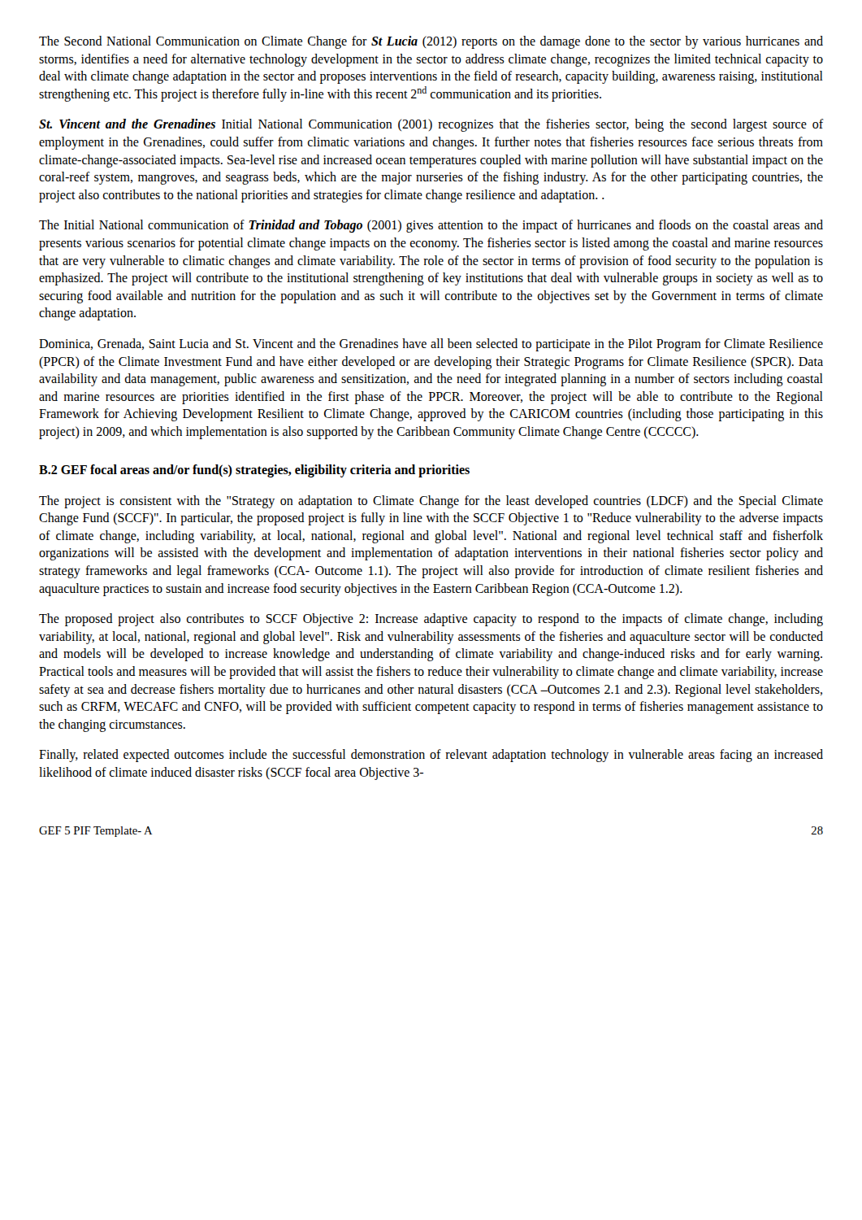The Second National Communication on Climate Change for St Lucia (2012) reports on the damage done to the sector by various hurricanes and storms, identifies a need for alternative technology development in the sector to address climate change, recognizes the limited technical capacity to deal with climate change adaptation in the sector and proposes interventions in the field of research, capacity building, awareness raising, institutional strengthening etc. This project is therefore fully in-line with this recent 2nd communication and its priorities.
St. Vincent and the Grenadines Initial National Communication (2001) recognizes that the fisheries sector, being the second largest source of employment in the Grenadines, could suffer from climatic variations and changes. It further notes that fisheries resources face serious threats from climate-change-associated impacts. Sea-level rise and increased ocean temperatures coupled with marine pollution will have substantial impact on the coral-reef system, mangroves, and seagrass beds, which are the major nurseries of the fishing industry. As for the other participating countries, the project also contributes to the national priorities and strategies for climate change resilience and adaptation. .
The Initial National communication of Trinidad and Tobago (2001) gives attention to the impact of hurricanes and floods on the coastal areas and presents various scenarios for potential climate change impacts on the economy. The fisheries sector is listed among the coastal and marine resources that are very vulnerable to climatic changes and climate variability. The role of the sector in terms of provision of food security to the population is emphasized. The project will contribute to the institutional strengthening of key institutions that deal with vulnerable groups in society as well as to securing food available and nutrition for the population and as such it will contribute to the objectives set by the Government in terms of climate change adaptation.
Dominica, Grenada, Saint Lucia and St. Vincent and the Grenadines have all been selected to participate in the Pilot Program for Climate Resilience (PPCR) of the Climate Investment Fund and have either developed or are developing their Strategic Programs for Climate Resilience (SPCR). Data availability and data management, public awareness and sensitization, and the need for integrated planning in a number of sectors including coastal and marine resources are priorities identified in the first phase of the PPCR. Moreover, the project will be able to contribute to the Regional Framework for Achieving Development Resilient to Climate Change, approved by the CARICOM countries (including those participating in this project) in 2009, and which implementation is also supported by the Caribbean Community Climate Change Centre (CCCCC).
B.2 GEF focal areas and/or fund(s) strategies, eligibility criteria and priorities
The project is consistent with the "Strategy on adaptation to Climate Change for the least developed countries (LDCF) and the Special Climate Change Fund (SCCF)". In particular, the proposed project is fully in line with the SCCF Objective 1 to "Reduce vulnerability to the adverse impacts of climate change, including variability, at local, national, regional and global level". National and regional level technical staff and fisherfolk organizations will be assisted with the development and implementation of adaptation interventions in their national fisheries sector policy and strategy frameworks and legal frameworks (CCA- Outcome 1.1). The project will also provide for introduction of climate resilient fisheries and aquaculture practices to sustain and increase food security objectives in the Eastern Caribbean Region (CCA-Outcome 1.2).
The proposed project also contributes to SCCF Objective 2: Increase adaptive capacity to respond to the impacts of climate change, including variability, at local, national, regional and global level". Risk and vulnerability assessments of the fisheries and aquaculture sector will be conducted and models will be developed to increase knowledge and understanding of climate variability and change-induced risks and for early warning. Practical tools and measures will be provided that will assist the fishers to reduce their vulnerability to climate change and climate variability, increase safety at sea and decrease fishers mortality due to hurricanes and other natural disasters (CCA –Outcomes 2.1 and 2.3). Regional level stakeholders, such as CRFM, WECAFC and CNFO, will be provided with sufficient competent capacity to respond in terms of fisheries management assistance to the changing circumstances.
Finally, related expected outcomes include the successful demonstration of relevant adaptation technology in vulnerable areas facing an increased likelihood of climate induced disaster risks (SCCF focal area Objective 3-
GEF 5 PIF Template- A 28